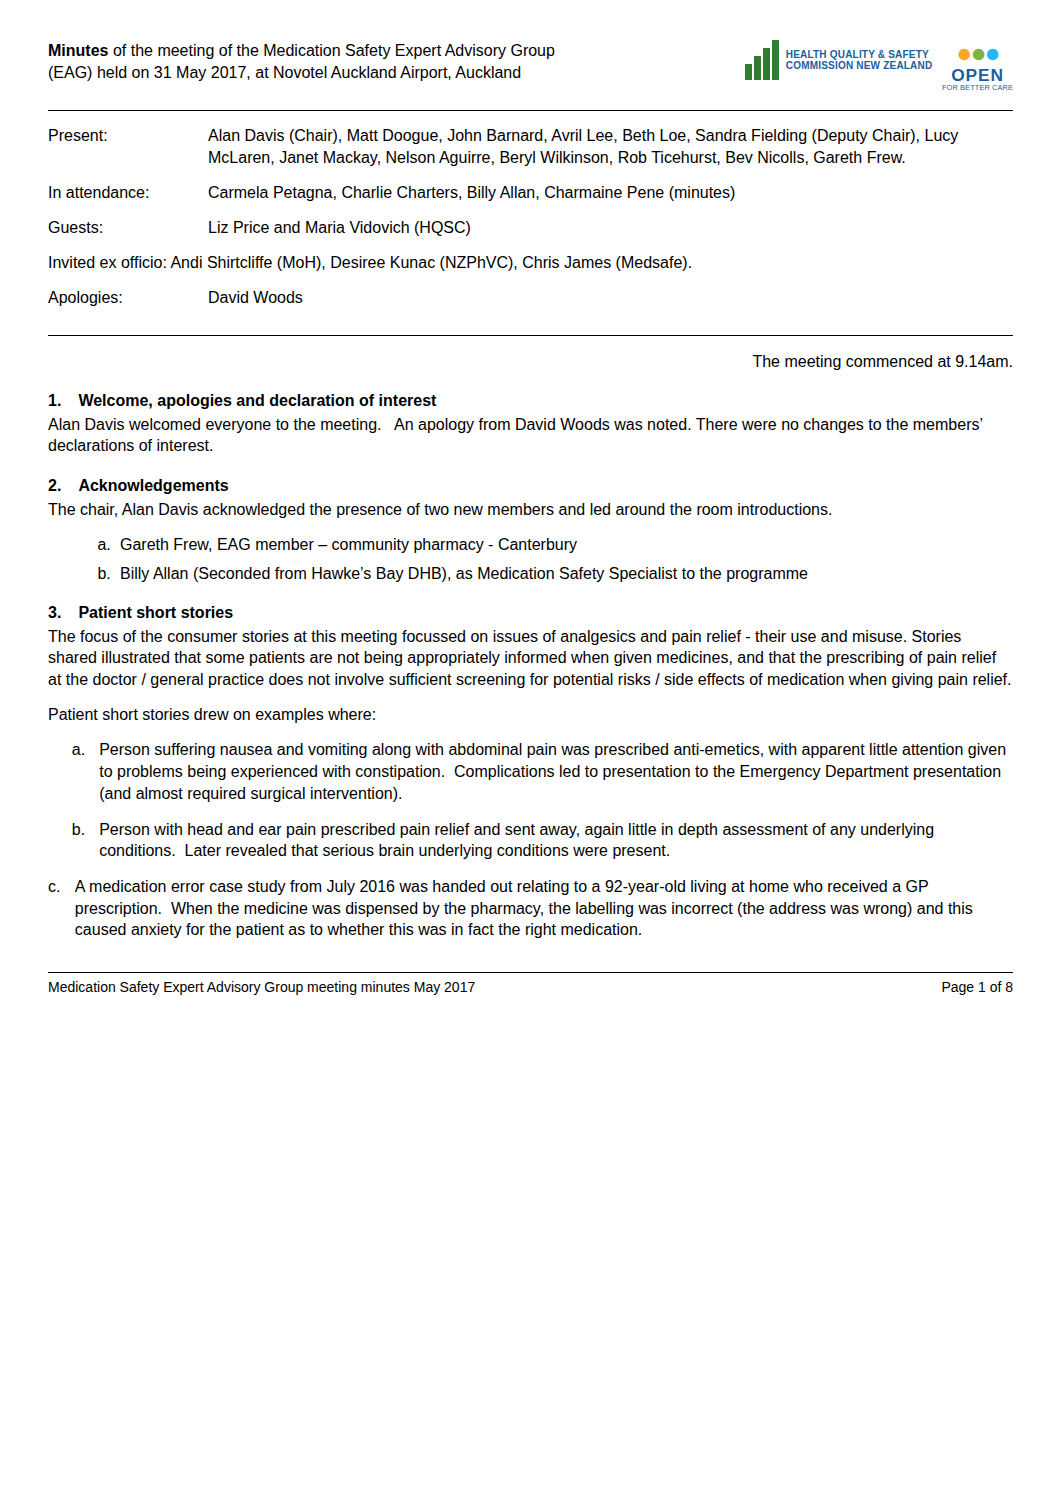Minutes of the meeting of the Medication Safety Expert Advisory Group (EAG) held on 31 May 2017, at Novotel Auckland Airport, Auckland
Health Quality & Safety
Commission New Zealand
●●●
OPEN
for better care
| Present: | Alan Davis (Chair), Matt Doogue, John Barnard, Avril Lee, Beth Loe, Sandra Fielding (Deputy Chair), Lucy McLaren, Janet Mackay, Nelson Aguirre, Beryl Wilkinson, Rob Ticehurst, Bev Nicolls, Gareth Frew. |
| In attendance: | Carmela Petagna, Charlie Charters, Billy Allan, Charmaine Pene (minutes) |
| Guests: | Liz Price and Maria Vidovich (HQSC) |
| Invited ex officio: Andi Shirtcliffe (MoH), Desiree Kunac (NZPhVC), Chris James (Medsafe). |
| Apologies: | David Woods |
The meeting commenced at 9.14am.
1. Welcome, apologies and declaration of interest
Alan Davis welcomed everyone to the meeting. An apology from David Woods was noted. There were no changes to the members’ declarations of interest.
2. Acknowledgements
The chair, Alan Davis acknowledged the presence of two new members and led around the room introductions.
Gareth Frew, EAG member – community pharmacy - Canterbury
Billy Allan (Seconded from Hawke’s Bay DHB), as Medication Safety Specialist to the programme
3. Patient short stories
The focus of the consumer stories at this meeting focussed on issues of analgesics and pain relief - their use and misuse. Stories shared illustrated that some patients are not being appropriately informed when given medicines, and that the prescribing of pain relief at the doctor / general practice does not involve sufficient screening for potential risks / side effects of medication when giving pain relief.
Patient short stories drew on examples where:
Person suffering nausea and vomiting along with abdominal pain was prescribed anti-emetics, with apparent little attention given to problems being experienced with constipation. Complications led to presentation to the Emergency Department presentation (and almost required surgical intervention).
Person with head and ear pain prescribed pain relief and sent away, again little in depth assessment of any underlying conditions. Later revealed that serious brain underlying conditions were present.
c.
A medication error case study from July 2016 was handed out relating to a 92-year-old living at home who received a GP prescription. When the medicine was dispensed by the pharmacy, the labelling was incorrect (the address was wrong) and this caused anxiety for the patient as to whether this was in fact the right medication.
Medication Safety Expert Advisory Group meeting minutes May 2017 Page 1 of 8